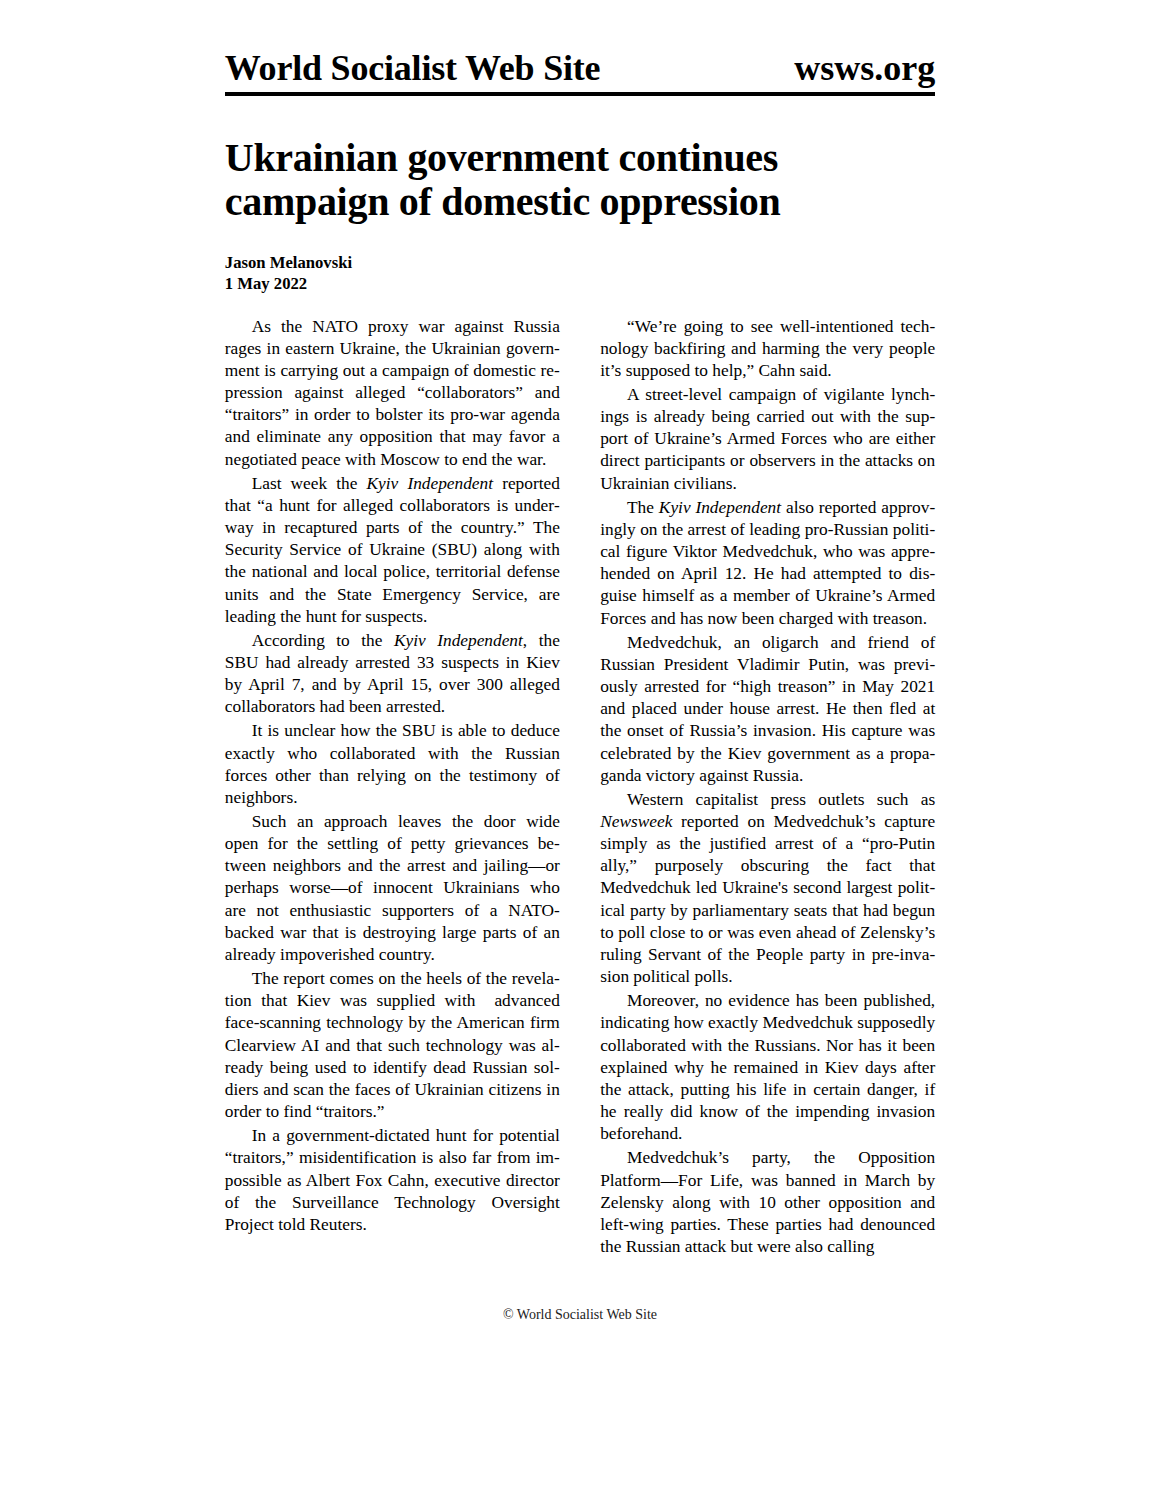World Socialist Web Site
wsws.org
Ukrainian government continues campaign of domestic oppression
Jason Melanovski
1 May 2022
As the NATO proxy war against Russia rages in eastern Ukraine, the Ukrainian government is carrying out a campaign of domestic repression against alleged “collaborators” and “traitors” in order to bolster its pro-war agenda and eliminate any opposition that may favor a negotiated peace with Moscow to end the war.
Last week the Kyiv Independent reported that “a hunt for alleged collaborators is underway in recaptured parts of the country.” The Security Service of Ukraine (SBU) along with the national and local police, territorial defense units and the State Emergency Service, are leading the hunt for suspects.
According to the Kyiv Independent, the SBU had already arrested 33 suspects in Kiev by April 7, and by April 15, over 300 alleged collaborators had been arrested.
It is unclear how the SBU is able to deduce exactly who collaborated with the Russian forces other than relying on the testimony of neighbors.
Such an approach leaves the door wide open for the settling of petty grievances between neighbors and the arrest and jailing—or perhaps worse—of innocent Ukrainians who are not enthusiastic supporters of a NATO-backed war that is destroying large parts of an already impoverished country.
The report comes on the heels of the revelation that Kiev was supplied with advanced face-scanning technology by the American firm Clearview AI and that such technology was already being used to identify dead Russian soldiers and scan the faces of Ukrainian citizens in order to find “traitors.”
In a government-dictated hunt for potential “traitors,” misidentification is also far from impossible as Albert Fox Cahn, executive director of the Surveillance Technology Oversight Project told Reuters.
“We’re going to see well-intentioned technology backfiring and harming the very people it’s supposed to help,” Cahn said.
A street-level campaign of vigilante lynchings is already being carried out with the support of Ukraine’s Armed Forces who are either direct participants or observers in the attacks on Ukrainian civilians.
The Kyiv Independent also reported approvingly on the arrest of leading pro-Russian political figure Viktor Medvedchuk, who was apprehended on April 12. He had attempted to disguise himself as a member of Ukraine’s Armed Forces and has now been charged with treason.
Medvedchuk, an oligarch and friend of Russian President Vladimir Putin, was previously arrested for “high treason” in May 2021 and placed under house arrest. He then fled at the onset of Russia’s invasion. His capture was celebrated by the Kiev government as a propaganda victory against Russia.
Western capitalist press outlets such as Newsweek reported on Medvedchuk’s capture simply as the justified arrest of a “pro-Putin ally,” purposely obscuring the fact that Medvedchuk led Ukraine's second largest political party by parliamentary seats that had begun to poll close to or was even ahead of Zelensky’s ruling Servant of the People party in pre-invasion political polls.
Moreover, no evidence has been published, indicating how exactly Medvedchuk supposedly collaborated with the Russians. Nor has it been explained why he remained in Kiev days after the attack, putting his life in certain danger, if he really did know of the impending invasion beforehand.
Medvedchuk’s party, the Opposition Platform—For Life, was banned in March by Zelensky along with 10 other opposition and left-wing parties. These parties had denounced the Russian attack but were also calling
© World Socialist Web Site